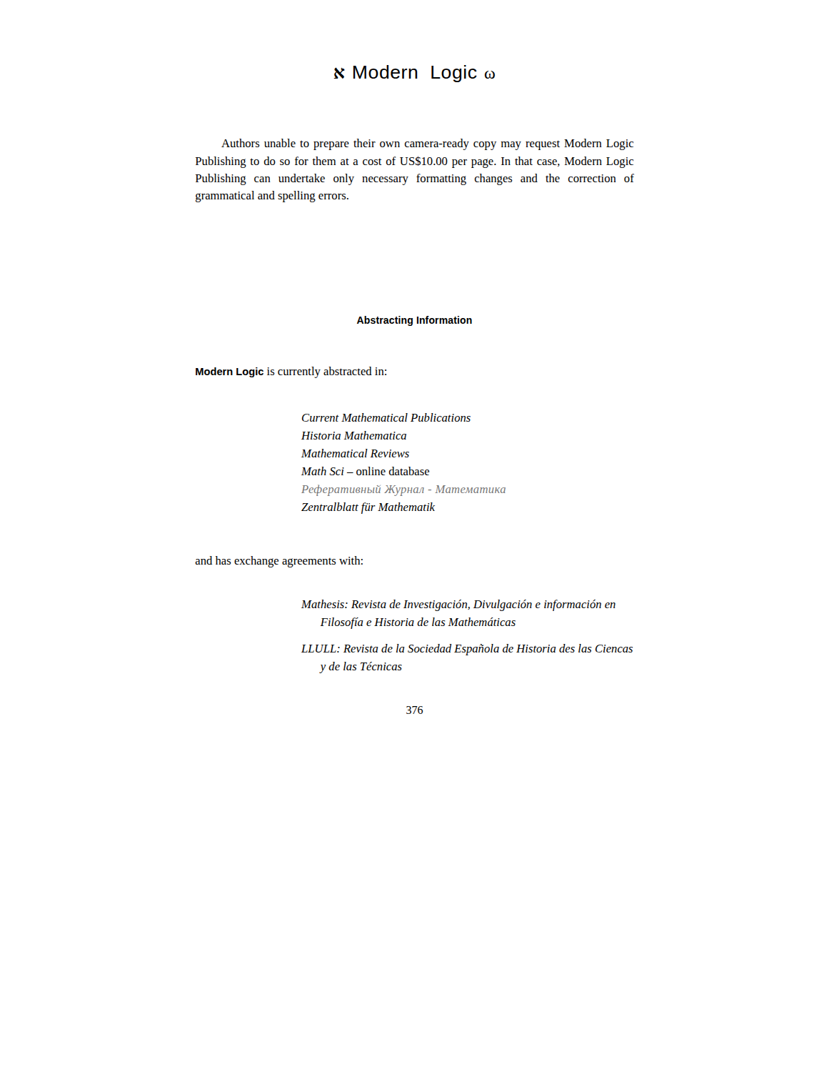אModern Logic ω
Authors unable to prepare their own camera-ready copy may request Modern Logic Publishing to do so for them at a cost of US$10.00 per page. In that case, Modern Logic Publishing can undertake only necessary formatting changes and the correction of grammatical and spelling errors.
Abstracting Information
Modern Logic is currently abstracted in:
Current Mathematical Publications
Historia Mathematica
Mathematical Reviews
Math Sci – online database
Реферативный Журнал - Математика
Zentralblatt für Mathematik
and has exchange agreements with:
Mathesis: Revista de Investigación, Divulgación e información en Filosofía e Historia de las Mathemáticas
LLULL: Revista de la Sociedad Española de Historia des las Ciencas y de las Técnicas
376